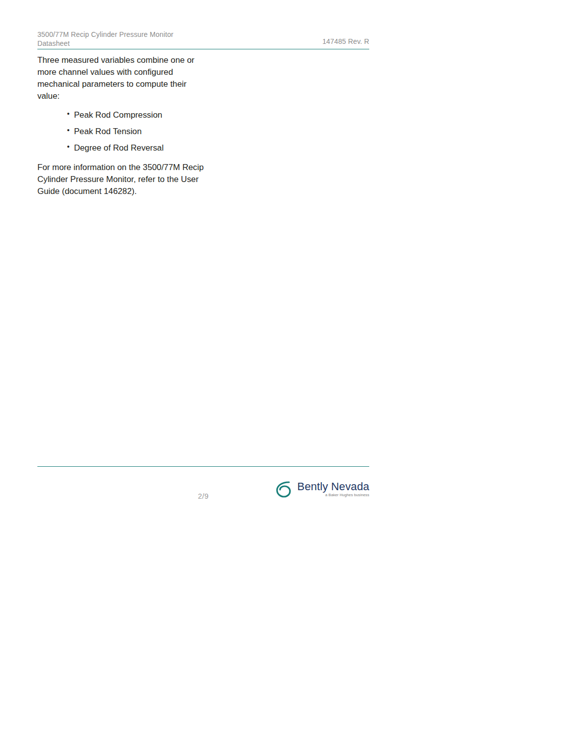3500/77M Recip Cylinder Pressure Monitor
Datasheet
147485 Rev. R
Three measured variables combine one or more channel values with configured mechanical parameters to compute their value:
Peak Rod Compression
Peak Rod Tension
Degree of Rod Reversal
For more information on the 3500/77M Recip Cylinder Pressure Monitor, refer to the User Guide (document 146282).
2/9
Bently Nevada
a Baker Hughes business